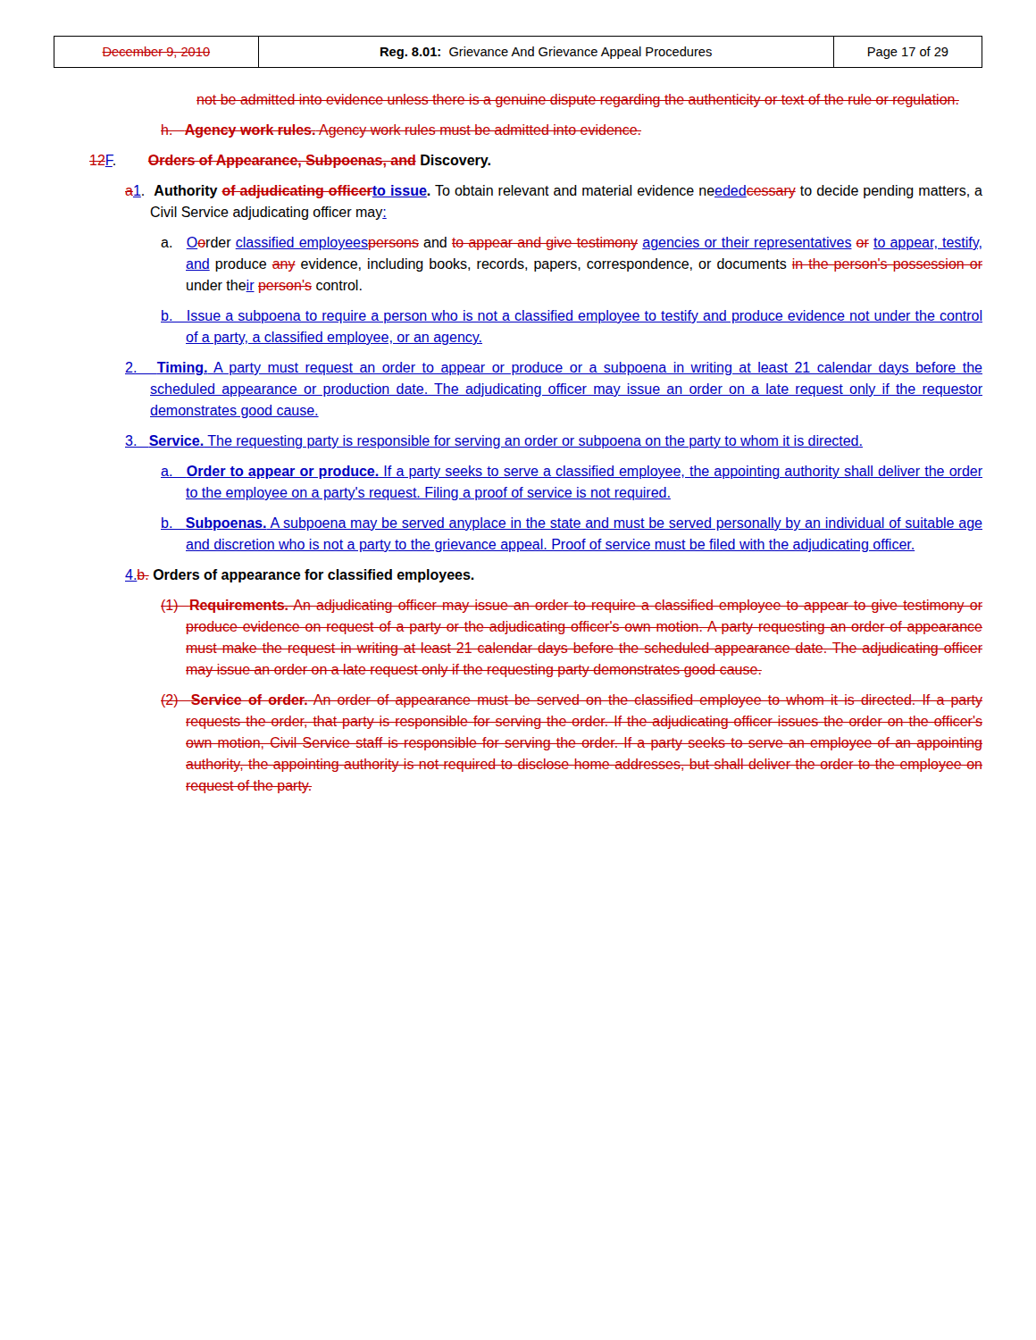| December 9, 2010 | Reg. 8.01: Grievance And Grievance Appeal Procedures | Page 17 of 29 |
not be admitted into evidence unless there is a genuine dispute regarding the authenticity or text of the rule or regulation.
h. Agency work rules. Agency work rules must be admitted into evidence.
12 F. Orders of Appearance, Subpoenas, and Discovery.
a 1. Authority of adjudicating officer to issue. To obtain relevant and material evidence needed cessary to decide pending matters, a Civil Service adjudicating officer may:
a. Oorder classified employees persons and to appear and give testimony agencies or their representatives or to appear, testify, and produce any evidence, including books, records, papers, correspondence, or documents in the person's possession or under their person's control.
b. Issue a subpoena to require a person who is not a classified employee to testify and produce evidence not under the control of a party, a classified employee, or an agency.
2. Timing. A party must request an order to appear or produce or a subpoena in writing at least 21 calendar days before the scheduled appearance or production date. The adjudicating officer may issue an order on a late request only if the requestor demonstrates good cause.
3. Service. The requesting party is responsible for serving an order or subpoena on the party to whom it is directed.
a. Order to appear or produce. If a party seeks to serve a classified employee, the appointing authority shall deliver the order to the employee on a party's request. Filing a proof of service is not required.
b. Subpoenas. A subpoena may be served anyplace in the state and must be served personally by an individual of suitable age and discretion who is not a party to the grievance appeal. Proof of service must be filed with the adjudicating officer.
4. b. Orders of appearance for classified employees.
(1) Requirements. An adjudicating officer may issue an order to require a classified employee to appear to give testimony or produce evidence on request of a party or the adjudicating officer's own motion. A party requesting an order of appearance must make the request in writing at least 21 calendar days before the scheduled appearance date. The adjudicating officer may issue an order on a late request only if the requesting party demonstrates good cause.
(2) Service of order. An order of appearance must be served on the classified employee to whom it is directed. If a party requests the order, that party is responsible for serving the order. If the adjudicating officer issues the order on the officer's own motion, Civil Service staff is responsible for serving the order. If a party seeks to serve an employee of an appointing authority, the appointing authority is not required to disclose home addresses, but shall deliver the order to the employee on request of the party.